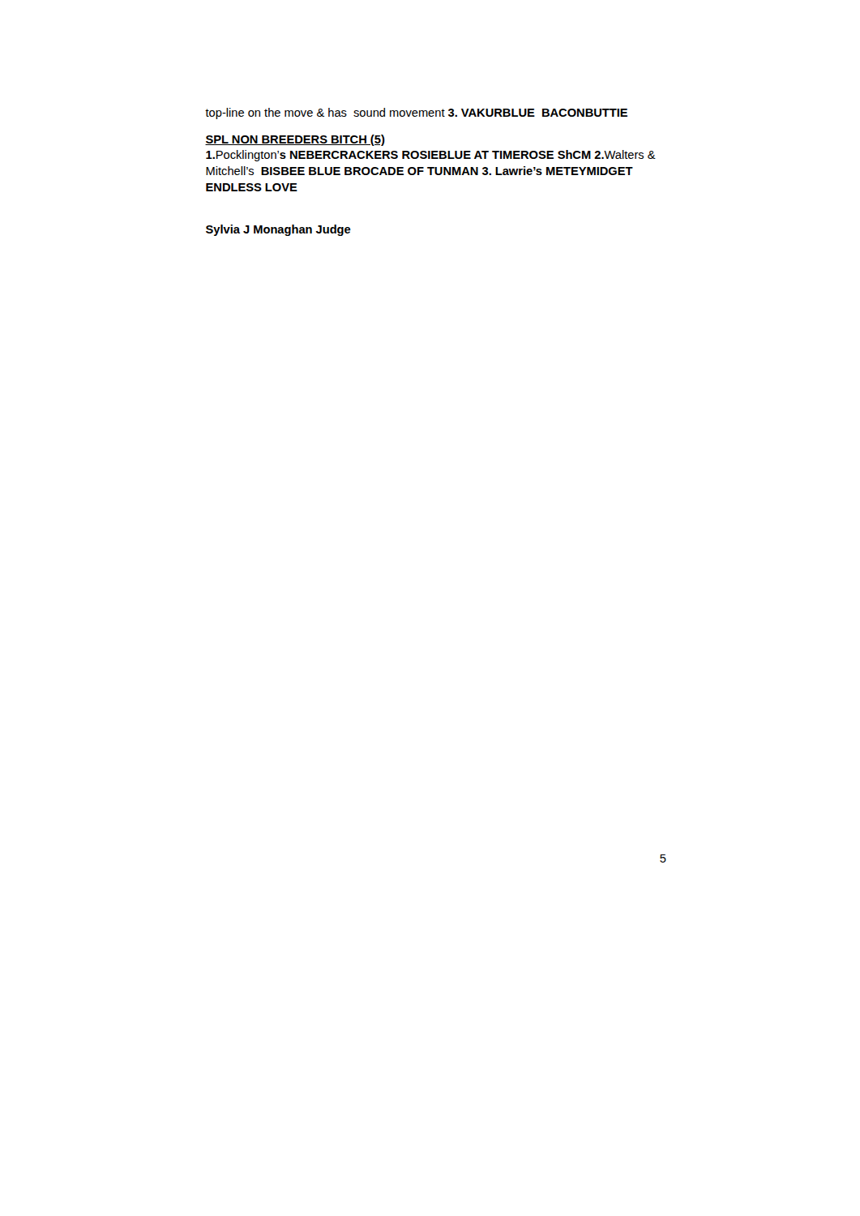top-line on the move & has sound movement 3. VAKURBLUE BACONBUTTIE
SPL NON BREEDERS BITCH (5)
1. Pocklington’s NEBERCRACKERS ROSIEBLUE AT TIMEROSE ShCM 2. Walters & Mitchell’s BISBEE BLUE BROCADE OF TUNMAN 3. Lawrie’s METEYMIDGET ENDLESS LOVE
Sylvia J Monaghan Judge
5